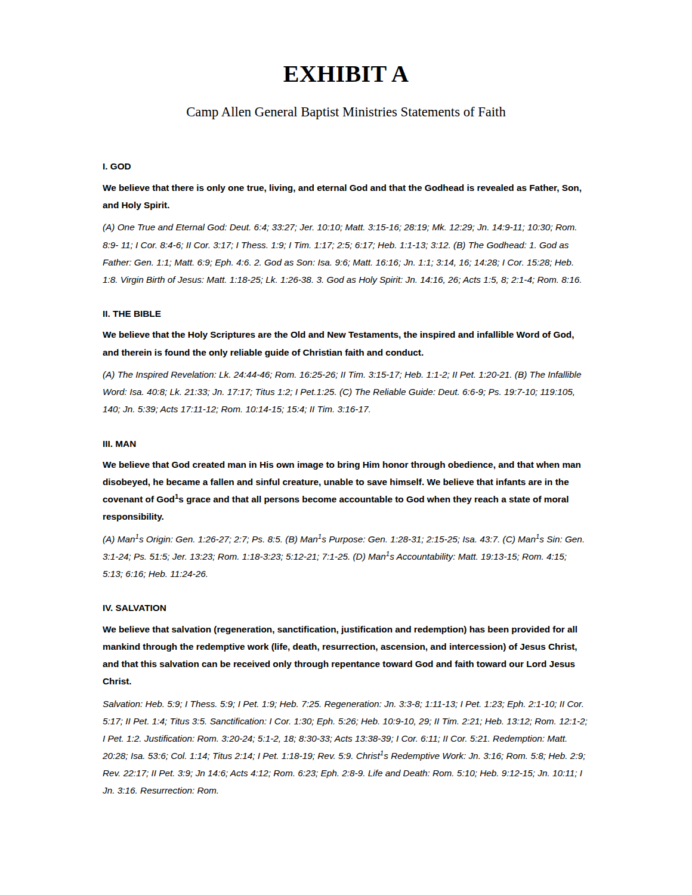EXHIBIT A
Camp Allen General Baptist Ministries Statements of Faith
I. GOD
We believe that there is only one true, living, and eternal God and that the Godhead is revealed as Father, Son, and Holy Spirit.
(A) One True and Eternal God: Deut. 6:4; 33:27; Jer. 10:10; Matt. 3:15-16; 28:19; Mk. 12:29; Jn. 14:9-11; 10:30; Rom. 8:9- 11; I Cor. 8:4-6; II Cor. 3:17; I Thess. 1:9; I Tim. 1:17; 2:5; 6:17; Heb. 1:1-13; 3:12. (B) The Godhead: 1. God as Father: Gen. 1:1; Matt. 6:9; Eph. 4:6. 2. God as Son: Isa. 9:6; Matt. 16:16; Jn. 1:1; 3:14, 16; 14:28; I Cor. 15:28; Heb. 1:8. Virgin Birth of Jesus: Matt. 1:18-25; Lk. 1:26-38. 3. God as Holy Spirit: Jn. 14:16, 26; Acts 1:5, 8; 2:1-4; Rom. 8:16.
II. THE BIBLE
We believe that the Holy Scriptures are the Old and New Testaments, the inspired and infallible Word of God, and therein is found the only reliable guide of Christian faith and conduct.
(A) The Inspired Revelation: Lk. 24:44-46; Rom. 16:25-26; II Tim. 3:15-17; Heb. 1:1-2; II Pet. 1:20-21. (B) The Infallible Word: Isa. 40:8; Lk. 21:33; Jn. 17:17; Titus 1:2; I Pet.1:25. (C) The Reliable Guide: Deut. 6:6-9; Ps. 19:7-10; 119:105, 140; Jn. 5:39; Acts 17:11-12; Rom. 10:14-15; 15:4; II Tim. 3:16-17.
III. MAN
We believe that God created man in His own image to bring Him honor through obedience, and that when man disobeyed, he became a fallen and sinful creature, unable to save himself. We believe that infants are in the covenant of God1s grace and that all persons become accountable to God when they reach a state of moral responsibility.
(A) Man1s Origin: Gen. 1:26-27; 2:7; Ps. 8:5. (B) Man1s Purpose: Gen. 1:28-31; 2:15-25; Isa. 43:7. (C) Man1s Sin: Gen. 3:1-24; Ps. 51:5; Jer. 13:23; Rom. 1:18-3:23; 5:12-21; 7:1-25. (D) Man1s Accountability: Matt. 19:13-15; Rom. 4:15; 5:13; 6:16; Heb. 11:24-26.
IV. SALVATION
We believe that salvation (regeneration, sanctification, justification and redemption) has been provided for all mankind through the redemptive work (life, death, resurrection, ascension, and intercession) of Jesus Christ, and that this salvation can be received only through repentance toward God and faith toward our Lord Jesus Christ.
Salvation: Heb. 5:9; I Thess. 5:9; I Pet. 1:9; Heb. 7:25. Regeneration: Jn. 3:3-8; 1:11-13; I Pet. 1:23; Eph. 2:1-10; II Cor. 5:17; II Pet. 1:4; Titus 3:5. Sanctification: I Cor. 1:30; Eph. 5:26; Heb. 10:9-10, 29; II Tim. 2:21; Heb. 13:12; Rom. 12:1-2; I Pet. 1:2. Justification: Rom. 3:20-24; 5:1-2, 18; 8:30-33; Acts 13:38-39; I Cor. 6:11; II Cor. 5:21. Redemption: Matt. 20:28; Isa. 53:6; Col. 1:14; Titus 2:14; I Pet. 1:18-19; Rev. 5:9. Christ1s Redemptive Work: Jn. 3:16; Rom. 5:8; Heb. 2:9; Rev. 22:17; II Pet. 3:9; Jn 14:6; Acts 4:12; Rom. 6:23; Eph. 2:8-9. Life and Death: Rom. 5:10; Heb. 9:12-15; Jn. 10:11; I Jn. 3:16. Resurrection: Rom.